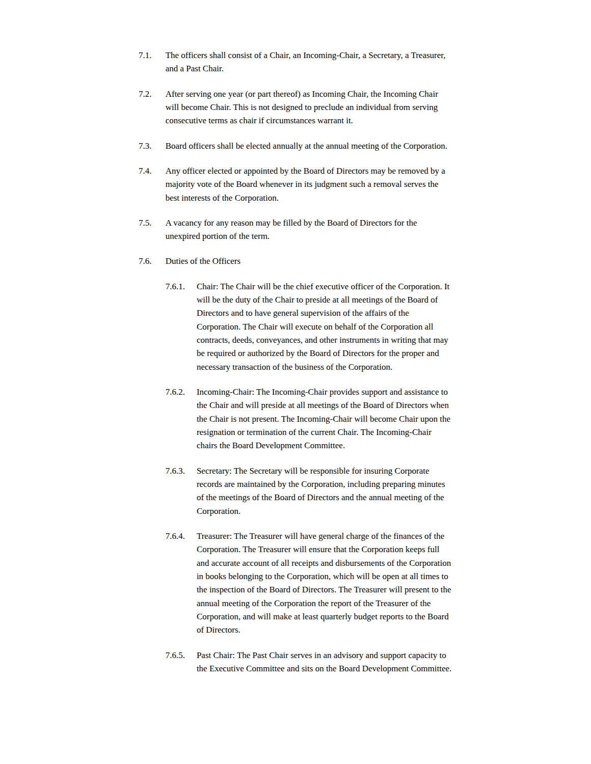7.1.
The officers shall consist of a Chair, an Incoming-Chair, a Secretary, a Treasurer, and a Past Chair.
7.2.
After serving one year (or part thereof) as Incoming Chair, the Incoming Chair will become Chair. This is not designed to preclude an individual from serving consecutive terms as chair if circumstances warrant it.
7.3.
Board officers shall be elected annually at the annual meeting of the Corporation.
7.4.
Any officer elected or appointed by the Board of Directors may be removed by a majority vote of the Board whenever in its judgment such a removal serves the best interests of the Corporation.
7.5.
A vacancy for any reason may be filled by the Board of Directors for the unexpired portion of the term.
7.6.
Duties of the Officers
7.6.1.
Chair: The Chair will be the chief executive officer of the Corporation. It will be the duty of the Chair to preside at all meetings of the Board of Directors and to have general supervision of the affairs of the Corporation. The Chair will execute on behalf of the Corporation all contracts, deeds, conveyances, and other instruments in writing that may be required or authorized by the Board of Directors for the proper and necessary transaction of the business of the Corporation.
7.6.2.
Incoming-Chair: The Incoming-Chair provides support and assistance to the Chair and will preside at all meetings of the Board of Directors when the Chair is not present. The Incoming-Chair will become Chair upon the resignation or termination of the current Chair. The Incoming-Chair chairs the Board Development Committee.
7.6.3.
Secretary: The Secretary will be responsible for insuring Corporate records are maintained by the Corporation, including preparing minutes of the meetings of the Board of Directors and the annual meeting of the Corporation.
7.6.4.
Treasurer: The Treasurer will have general charge of the finances of the Corporation. The Treasurer will ensure that the Corporation keeps full and accurate account of all receipts and disbursements of the Corporation in books belonging to the Corporation, which will be open at all times to the inspection of the Board of Directors. The Treasurer will present to the annual meeting of the Corporation the report of the Treasurer of the Corporation, and will make at least quarterly budget reports to the Board of Directors.
7.6.5.
Past Chair: The Past Chair serves in an advisory and support capacity to the Executive Committee and sits on the Board Development Committee.